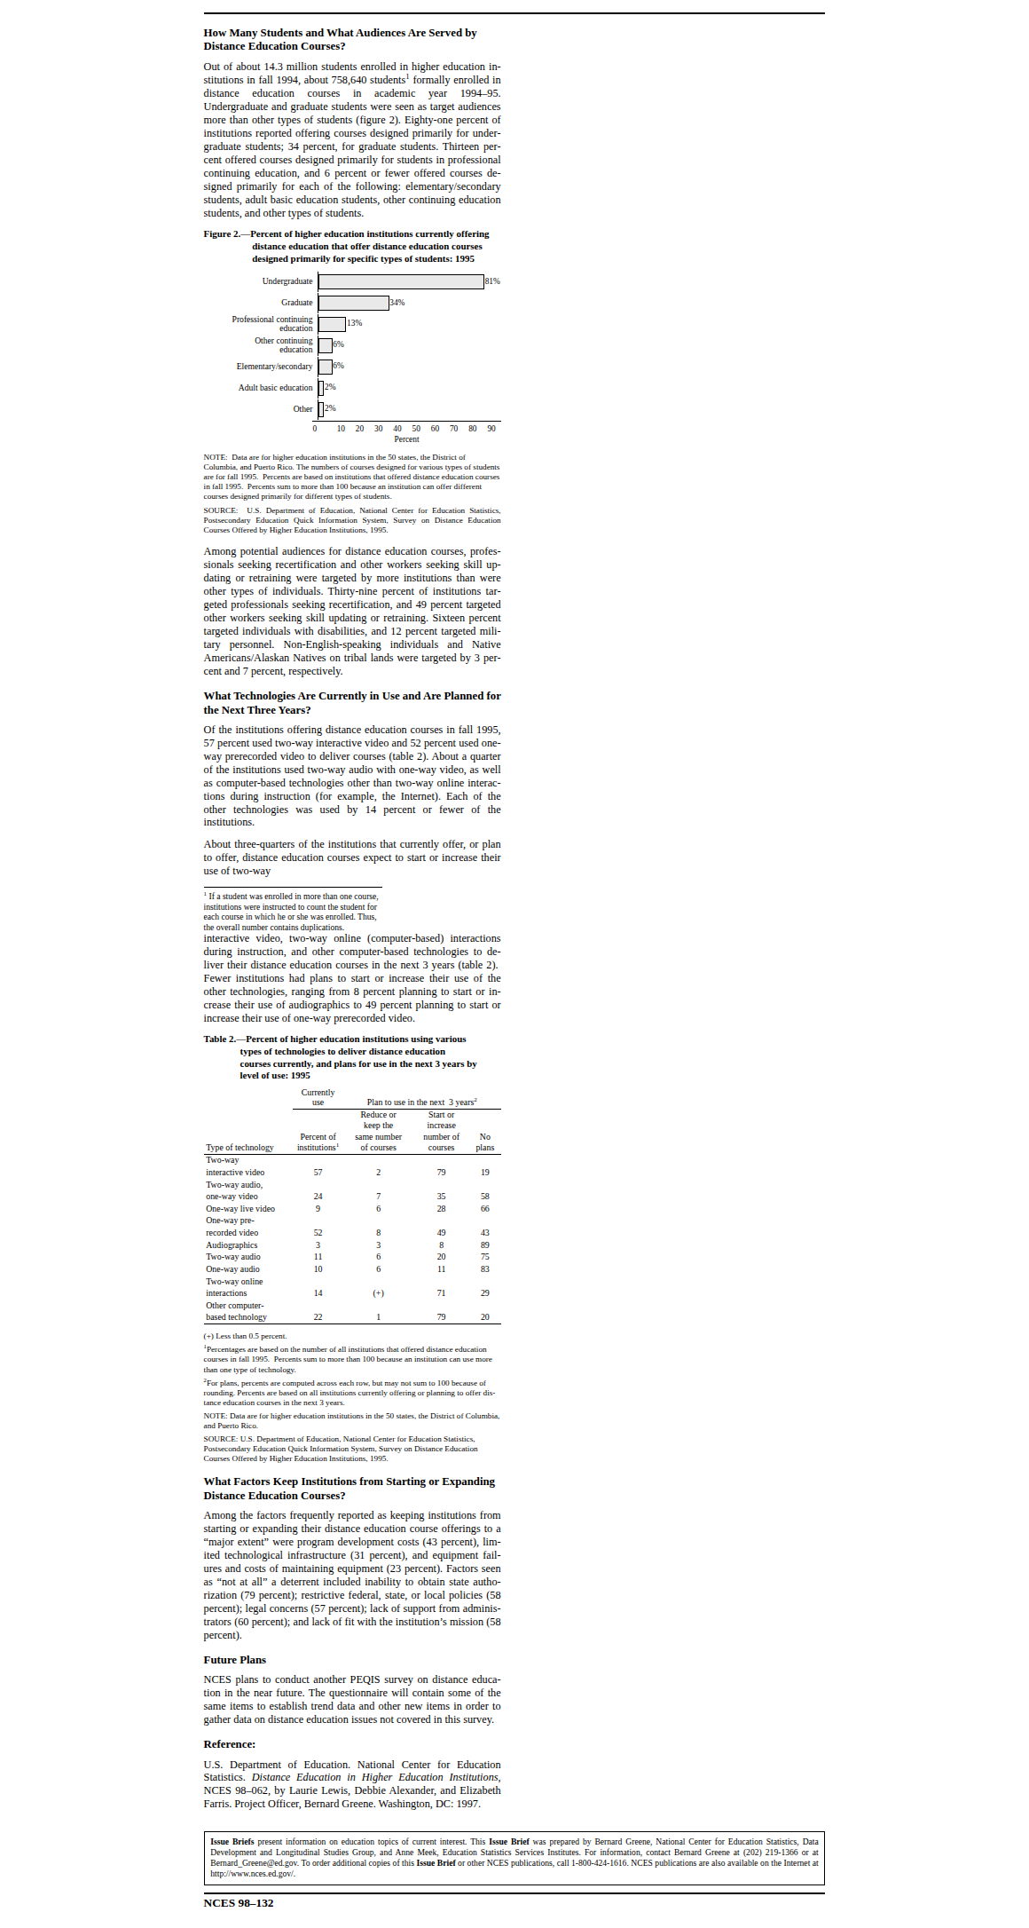How Many Students and What Audiences Are Served by Distance Education Courses?
Out of about 14.3 million students enrolled in higher education institutions in fall 1994, about 758,640 students1 formally enrolled in distance education courses in academic year 1994–95. Undergraduate and graduate students were seen as target audiences more than other types of students (figure 2). Eighty-one percent of institutions reported offering courses designed primarily for undergraduate students; 34 percent, for graduate students. Thirteen percent offered courses designed primarily for students in professional continuing education, and 6 percent or fewer offered courses designed primarily for each of the following: elementary/secondary students, adult basic education students, other continuing education students, and other types of students.
Figure 2.—Percent of higher education institutions currently offering distance education that offer distance education courses designed primarily for specific types of students: 1995
Undergraduate
81%
Graduate
34%
Professional continuing
education
13%
Other continuing
education
6%
Elementary/secondary
6%
Adult basic education
2%
Other
2%
0102030405060708090
Percent
NOTE: Data are for higher education institutions in the 50 states, the District of Columbia, and Puerto Rico. The numbers of courses designed for various types of students are for fall 1995. Percents are based on institutions that offered distance education courses in fall 1995. Percents sum to more than 100 because an institution can offer different courses designed primarily for different types of students.
SOURCE: U.S. Department of Education, National Center for Education Statistics, Postsecondary Education Quick Information System, Survey on Distance Education Courses Offered by Higher Education Institutions, 1995.
Among potential audiences for distance education courses, professionals seeking recertification and other workers seeking skill updating or retraining were targeted by more institutions than were other types of individuals. Thirty-nine percent of institutions targeted professionals seeking recertification, and 49 percent targeted other workers seeking skill updating or retraining. Sixteen percent targeted individuals with disabilities, and 12 percent targeted military personnel. Non-English-speaking individuals and Native Americans/Alaskan Natives on tribal lands were targeted by 3 percent and 7 percent, respectively.
What Technologies Are Currently in Use and Are Planned for the Next Three Years?
Of the institutions offering distance education courses in fall 1995, 57 percent used two-way interactive video and 52 percent used one-way prerecorded video to deliver courses (table 2). About a quarter of the institutions used two-way audio with one-way video, as well as computer-based technologies other than two-way online interactions during instruction (for example, the Internet). Each of the other technologies was used by 14 percent or fewer of the institutions.
About three-quarters of the institutions that currently offer, or plan to offer, distance education courses expect to start or increase their use of two-way
1 If a student was enrolled in more than one course, institutions were instructed to count the student for each course in which he or she was enrolled. Thus, the overall number contains duplications.
interactive video, two-way online (computer-based) interactions during instruction, and other computer-based technologies to deliver their distance education courses in the next 3 years (table 2). Fewer institutions had plans to start or increase their use of the other technologies, ranging from 8 percent planning to start or increase their use of audiographics to 49 percent planning to start or increase their use of one-way prerecorded video.
Table 2.—Percent of higher education institutions using various
types of technologies to deliver distance education
courses currently, and plans for use in the next 3 years by
level of use: 1995
| | Currently use | Plan to use in the next 3 years 2 |
| --- | --- | --- |
| | | Reduce or | Start or | |
| | | keep the | increase | |
| | Percent of | same number | number of | No |
| Type of technology | institutions 1 | of courses | courses | plans |
| Two-way | | | | |
| interactive video | 57 | 2 | 79 | 19 |
| Two-way audio, | | | | |
| one-way video | 24 | 7 | 35 | 58 |
| One-way live video | 9 | 6 | 28 | 66 |
| One-way pre- | | | | |
| recorded video | 52 | 8 | 49 | 43 |
| Audiographics | 3 | 3 | 8 | 89 |
| Two-way audio | 11 | 6 | 20 | 75 |
| One-way audio | 10 | 6 | 11 | 83 |
| Two-way online | | | | |
| interactions | 14 | (+) | 71 | 29 |
| Other computer- | | | | |
| based technology | 22 | 1 | 79 | 20 |
(+) Less than 0.5 percent.
1Percentages are based on the number of all institutions that offered distance education courses in fall 1995. Percents sum to more than 100 because an institution can use more than one type of technology.
2For plans, percents are computed across each row, but may not sum to 100 because of rounding. Percents are based on all institutions currently offering or planning to offer distance education courses in the next 3 years.
NOTE: Data are for higher education institutions in the 50 states, the District of Columbia, and Puerto Rico.
SOURCE: U.S. Department of Education, National Center for Education Statistics, Postsecondary Education Quick Information System, Survey on Distance Education Courses Offered by Higher Education Institutions, 1995.
What Factors Keep Institutions from Starting or Expanding Distance Education Courses?
Among the factors frequently reported as keeping institutions from starting or expanding their distance education course offerings to a “major extent” were program development costs (43 percent), limited technological infrastructure (31 percent), and equipment failures and costs of maintaining equipment (23 percent). Factors seen as “not at all” a deterrent included inability to obtain state authorization (79 percent); restrictive federal, state, or local policies (58 percent); legal concerns (57 percent); lack of support from administrators (60 percent); and lack of fit with the institution’s mission (58 percent).
Future Plans
NCES plans to conduct another PEQIS survey on distance education in the near future. The questionnaire will contain some of the same items to establish trend data and other new items in order to gather data on distance education issues not covered in this survey.
Reference:
U.S. Department of Education. National Center for Education Statistics. Distance Education in Higher Education Institutions, NCES 98–062, by Laurie Lewis, Debbie Alexander, and Elizabeth Farris. Project Officer, Bernard Greene. Washington, DC: 1997.
Issue Briefs present information on education topics of current interest. This Issue Brief was prepared by Bernard Greene, National Center for Education Statistics, Data Development and Longitudinal Studies Group, and Anne Meek, Education Statistics Services Institutes. For information, contact Bernard Greene at (202) 219-1366 or at Bernard_Greene@ed.gov. To order additional copies of this Issue Brief or other NCES publications, call 1-800-424-1616. NCES publications are also available on the Internet at http://www.nces.ed.gov/.
NCES 98–132